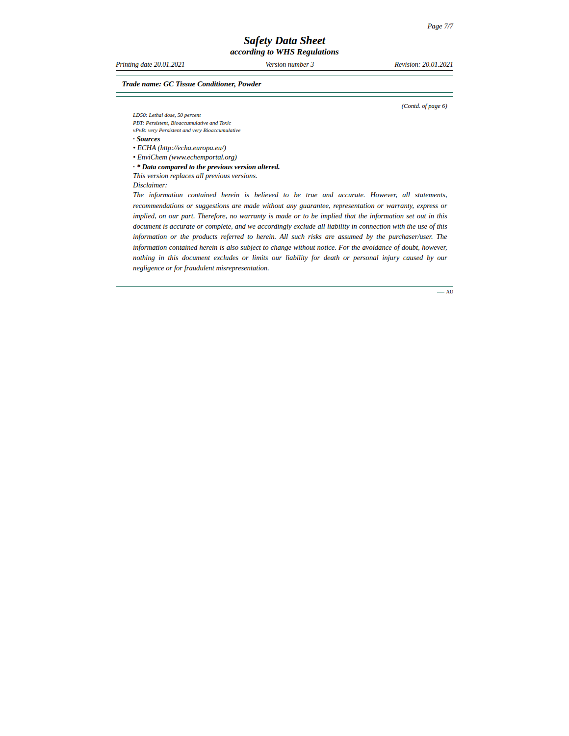Page 7/7
Safety Data Sheet
according to WHS Regulations
Printing date 20.01.2021 Version number 3 Revision: 20.01.2021
Trade name: GC Tissue Conditioner, Powder
(Contd. of page 6)
LD50: Lethal dose, 50 percent
PBT: Persistent, Bioaccumulative and Toxic
vPvB: very Persistent and very Bioaccumulative
· Sources
• ECHA (http://echa.europa.eu/)
• EnviChem (www.echemportal.org)
· * Data compared to the previous version altered.
This version replaces all previous versions.
Disclaimer:
The information contained herein is believed to be true and accurate. However, all statements, recommendations or suggestions are made without any guarantee, representation or warranty, express or implied, on our part. Therefore, no warranty is made or to be implied that the information set out in this document is accurate or complete, and we accordingly exclude all liability in connection with the use of this information or the products referred to herein. All such risks are assumed by the purchaser/user. The information contained herein is also subject to change without notice. For the avoidance of doubt, however, nothing in this document excludes or limits our liability for death or personal injury caused by our negligence or for fraudulent misrepresentation.
AU